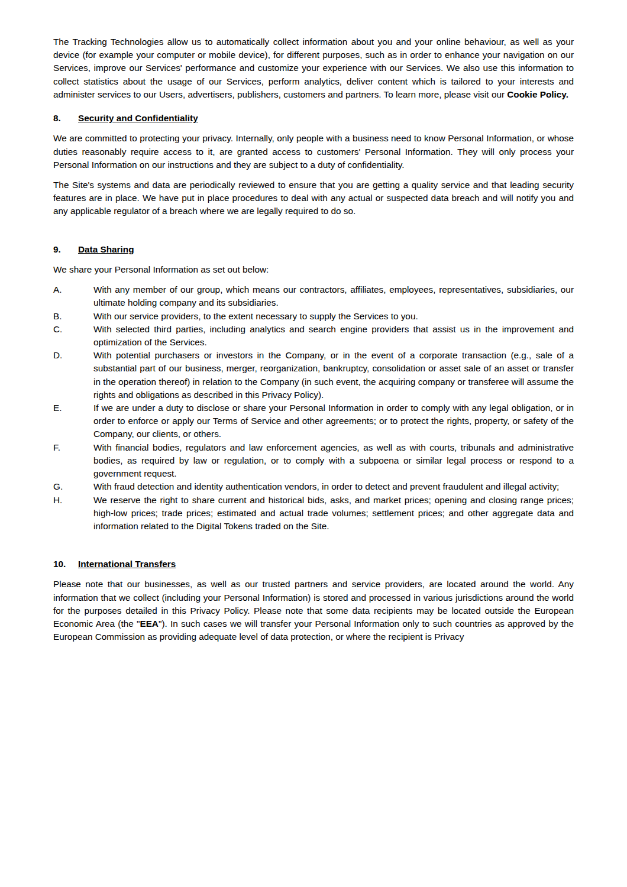The Tracking Technologies allow us to automatically collect information about you and your online behaviour, as well as your device (for example your computer or mobile device), for different purposes, such as in order to enhance your navigation on our Services, improve our Services' performance and customize your experience with our Services. We also use this information to collect statistics about the usage of our Services, perform analytics, deliver content which is tailored to your interests and administer services to our Users, advertisers, publishers, customers and partners. To learn more, please visit our Cookie Policy.
8. Security and Confidentiality
We are committed to protecting your privacy. Internally, only people with a business need to know Personal Information, or whose duties reasonably require access to it, are granted access to customers' Personal Information. They will only process your Personal Information on our instructions and they are subject to a duty of confidentiality.
The Site's systems and data are periodically reviewed to ensure that you are getting a quality service and that leading security features are in place. We have put in place procedures to deal with any actual or suspected data breach and will notify you and any applicable regulator of a breach where we are legally required to do so.
9. Data Sharing
We share your Personal Information as set out below:
A. With any member of our group, which means our contractors, affiliates, employees, representatives, subsidiaries, our ultimate holding company and its subsidiaries.
B. With our service providers, to the extent necessary to supply the Services to you.
C. With selected third parties, including analytics and search engine providers that assist us in the improvement and optimization of the Services.
D. With potential purchasers or investors in the Company, or in the event of a corporate transaction (e.g., sale of a substantial part of our business, merger, reorganization, bankruptcy, consolidation or asset sale of an asset or transfer in the operation thereof) in relation to the Company (in such event, the acquiring company or transferee will assume the rights and obligations as described in this Privacy Policy).
E. If we are under a duty to disclose or share your Personal Information in order to comply with any legal obligation, or in order to enforce or apply our Terms of Service and other agreements; or to protect the rights, property, or safety of the Company, our clients, or others.
F. With financial bodies, regulators and law enforcement agencies, as well as with courts, tribunals and administrative bodies, as required by law or regulation, or to comply with a subpoena or similar legal process or respond to a government request.
G. With fraud detection and identity authentication vendors, in order to detect and prevent fraudulent and illegal activity;
H. We reserve the right to share current and historical bids, asks, and market prices; opening and closing range prices; high-low prices; trade prices; estimated and actual trade volumes; settlement prices; and other aggregate data and information related to the Digital Tokens traded on the Site.
10. International Transfers
Please note that our businesses, as well as our trusted partners and service providers, are located around the world. Any information that we collect (including your Personal Information) is stored and processed in various jurisdictions around the world for the purposes detailed in this Privacy Policy. Please note that some data recipients may be located outside the European Economic Area (the "EEA"). In such cases we will transfer your Personal Information only to such countries as approved by the European Commission as providing adequate level of data protection, or where the recipient is Privacy